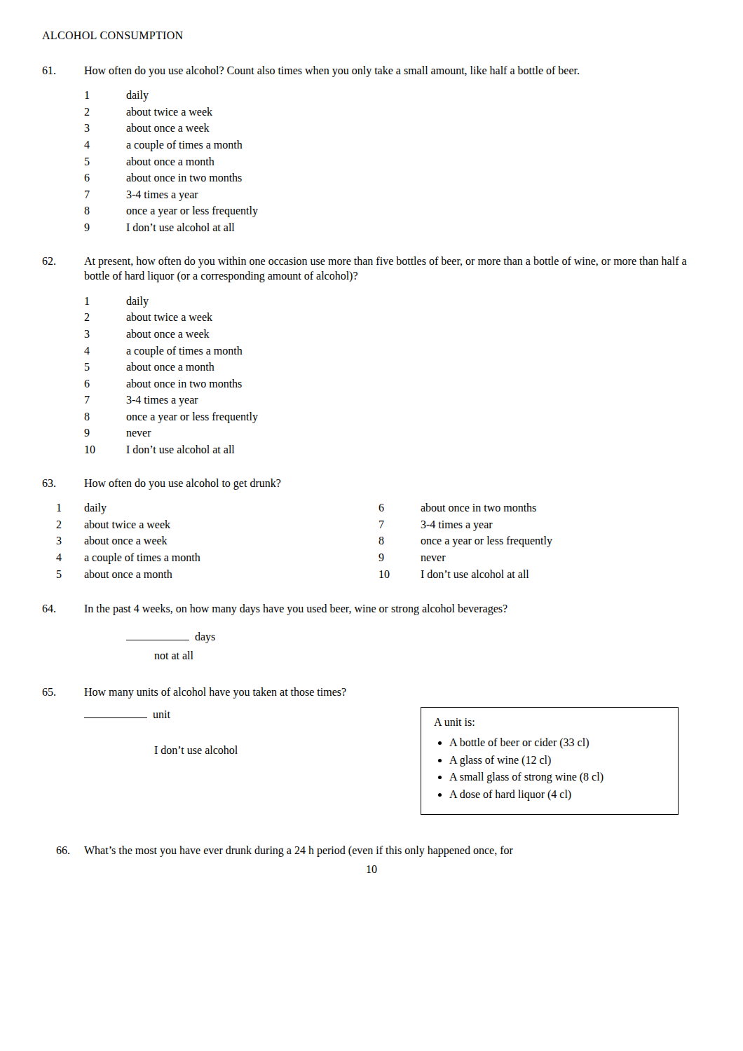ALCOHOL CONSUMPTION
61.
How often do you use alcohol? Count also times when you only take a small amount, like half a bottle of beer.
1
daily
2
about twice a week
3
about once a week
4
a couple of times a month
5
about once a month
6
about once in two months
7
3-4 times a year
8
once a year or less frequently
9
I don’t use alcohol at all
62.
At present, how often do you within one occasion use more than five bottles of beer, or more than a bottle of wine, or more than half a bottle of hard liquor (or a corresponding amount of alcohol)?
1
daily
2
about twice a week
3
about once a week
4
a couple of times a month
5
about once a month
6
about once in two months
7
3-4 times a year
8
once a year or less frequently
9
never
10
I don’t use alcohol at all
63.
How often do you use alcohol to get drunk?
1
daily
2
about twice a week
3
about once a week
4
a couple of times a month
5
about once a month
6
about once in two months
7
3-4 times a year
8
once a year or less frequently
9
never
10
I don’t use alcohol at all
64.
In the past 4 weeks, on how many days have you used beer, wine or strong alcohol beverages?
days
not at all
65.
How many units of alcohol have you taken at those times?
unit
I don’t use alcohol
A unit is:
A bottle of beer or cider (33 cl)
A glass of wine (12 cl)
A small glass of strong wine (8 cl)
A dose of hard liquor (4 cl)
66.
What’s the most you have ever drunk during a 24 h period (even if this only happened once, for
10